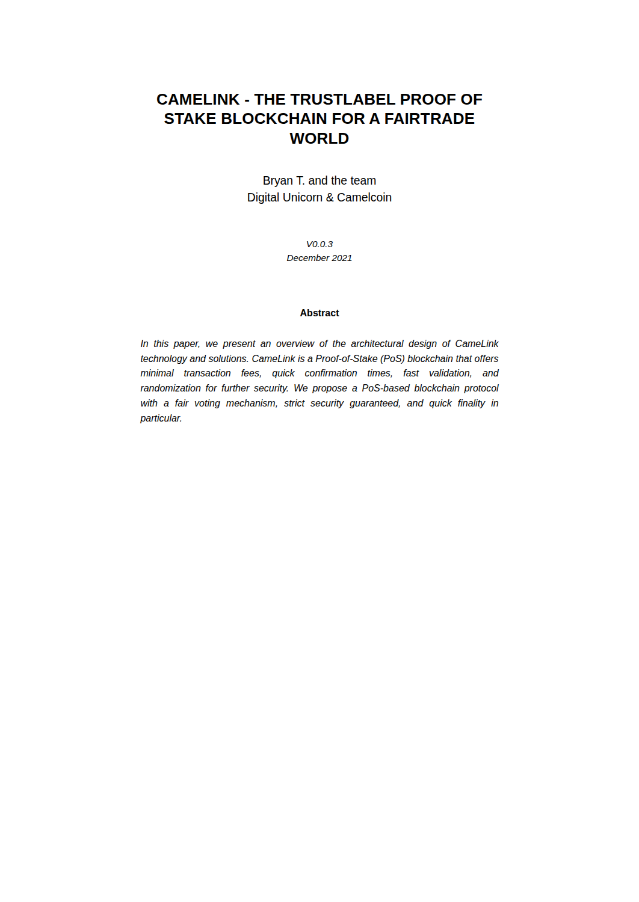CAMELINK - THE TRUSTLABEL PROOF OF STAKE BLOCKCHAIN FOR A FAIRTRADE WORLD
Bryan T. and the team
Digital Unicorn & Camelcoin
V0.0.3
December 2021
Abstract
In this paper, we present an overview of the architectural design of CameLink technology and solutions. CameLink is a Proof-of-Stake (PoS) blockchain that offers minimal transaction fees, quick confirmation times, fast validation, and randomization for further security. We propose a PoS-based blockchain protocol with a fair voting mechanism, strict security guaranteed, and quick finality in particular.